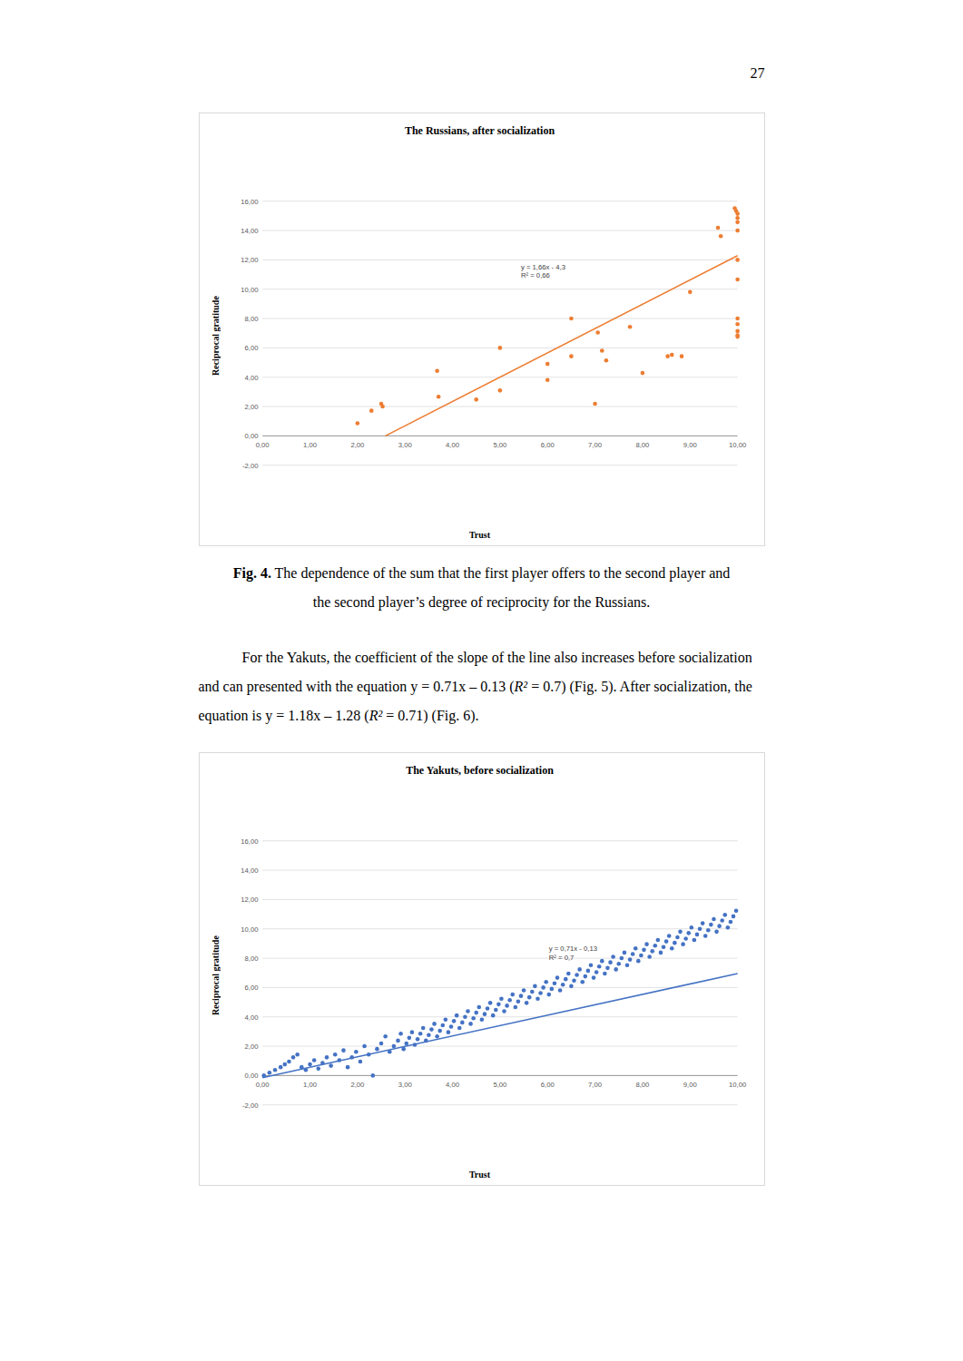27
The Russians, after socialization
Reciprocal gratitude
16,00 14,00 12,00 10,00 8,00 6,00 4,00 2,00 0,00 -2,00 0,00 1,00 2,00 3,00 4,00 5,00 6,00 7,00 8,00 9,00 10,00 y = 1,66x - 4,3 R² = 0,66
Trust
Fig. 4. The dependence of the sum that the first player offers to the second player and the second player’s degree of reciprocity for the Russians.
For the Yakuts, the coefficient of the slope of the line also increases before socialization and can presented with the equation y = 0.71x – 0.13 (R² = 0.7) (Fig. 5). After socialization, the equation is y = 1.18x – 1.28 (R² = 0.71) (Fig. 6).
The Yakuts, before socialization
Reciprocal gratitude
16,00 14,00 12,00 10,00 8,00 6,00 4,00 2,00 0,00 -2,00 0,00 1,00 2,00 3,00 4,00 5,00 6,00 7,00 8,00 9,00 10,00 y = 0,71x - 0,13 R² = 0,7
Trust